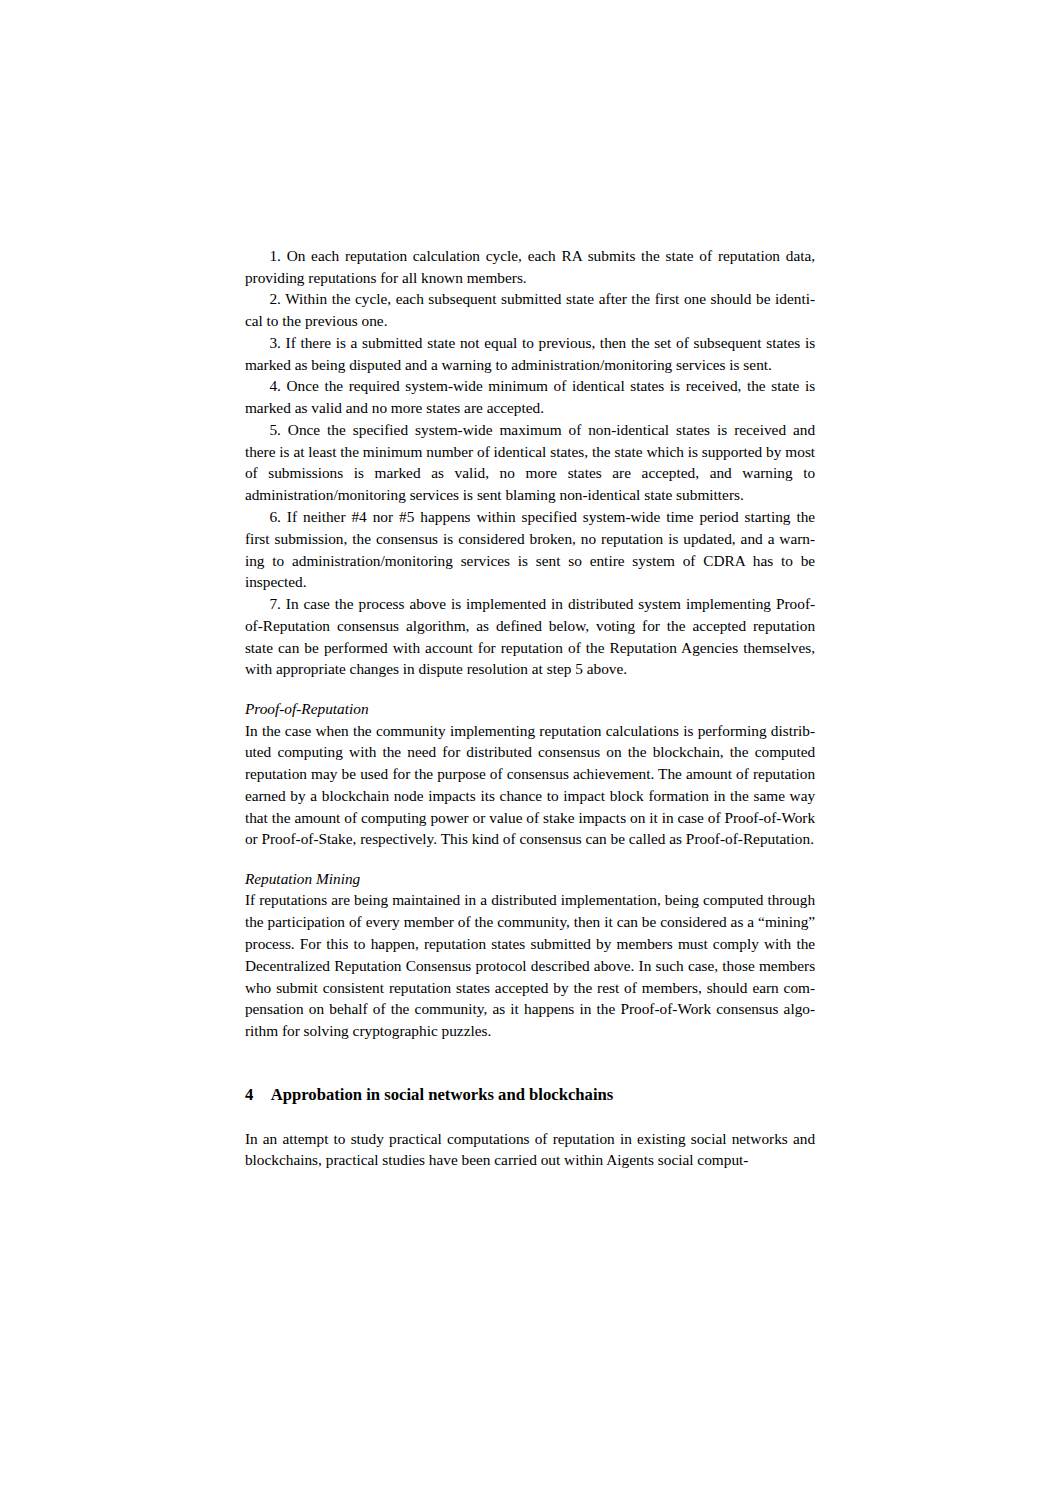1. On each reputation calculation cycle, each RA submits the state of reputation data, providing reputations for all known members.
2. Within the cycle, each subsequent submitted state after the first one should be identical to the previous one.
3. If there is a submitted state not equal to previous, then the set of subsequent states is marked as being disputed and a warning to administration/monitoring services is sent.
4. Once the required system-wide minimum of identical states is received, the state is marked as valid and no more states are accepted.
5. Once the specified system-wide maximum of non-identical states is received and there is at least the minimum number of identical states, the state which is supported by most of submissions is marked as valid, no more states are accepted, and warning to administration/monitoring services is sent blaming non-identical state submitters.
6. If neither #4 nor #5 happens within specified system-wide time period starting the first submission, the consensus is considered broken, no reputation is updated, and a warning to administration/monitoring services is sent so entire system of CDRA has to be inspected.
7. In case the process above is implemented in distributed system implementing Proof-of-Reputation consensus algorithm, as defined below, voting for the accepted reputation state can be performed with account for reputation of the Reputation Agencies themselves, with appropriate changes in dispute resolution at step 5 above.
Proof-of-Reputation
In the case when the community implementing reputation calculations is performing distributed computing with the need for distributed consensus on the blockchain, the computed reputation may be used for the purpose of consensus achievement. The amount of reputation earned by a blockchain node impacts its chance to impact block formation in the same way that the amount of computing power or value of stake impacts on it in case of Proof-of-Work or Proof-of-Stake, respectively. This kind of consensus can be called as Proof-of-Reputation.
Reputation Mining
If reputations are being maintained in a distributed implementation, being computed through the participation of every member of the community, then it can be considered as a “mining” process. For this to happen, reputation states submitted by members must comply with the Decentralized Reputation Consensus protocol described above. In such case, those members who submit consistent reputation states accepted by the rest of members, should earn compensation on behalf of the community, as it happens in the Proof-of-Work consensus algorithm for solving cryptographic puzzles.
4 Approbation in social networks and blockchains
In an attempt to study practical computations of reputation in existing social networks and blockchains, practical studies have been carried out within Aigents social comput-